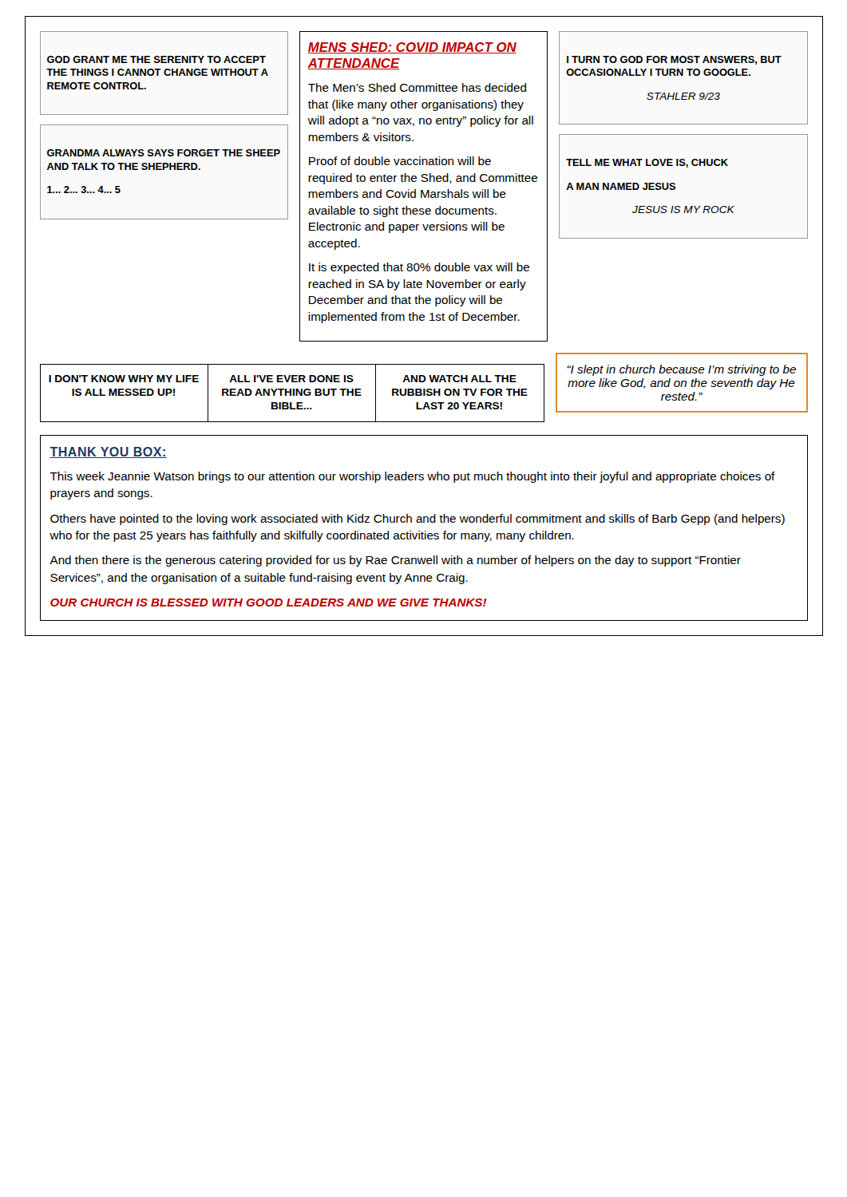God grant me the serenity to accept the things I cannot change without a remote control.
Grandma always says forget the sheep and talk to the Shepherd.
1... 2... 3... 4... 5
MENS SHED: COVID IMPACT ON ATTENDANCE
The Men’s Shed Committee has decided that (like many other organisations) they will adopt a “no vax, no entry” policy for all members & visitors.
Proof of double vaccination will be required to enter the Shed, and Committee members and Covid Marshals will be available to sight these documents. Electronic and paper versions will be accepted.
It is expected that 80% double vax will be reached in SA by late November or early December and that the policy will be implemented from the 1st of December.
I turn to God for most answers, but occasionally I turn to Google.
STAHLER 9/23
Tell me what love is, Chuck
A man named Jesus
JESUS IS MY ROCK
I don't know why my life is all messed up!
All I've ever done is read anything but the Bible...
And watch all the rubbish on TV for the last 20 years!
“I slept in church because I’m striving to be more like God, and on the seventh day He rested.”
THANK YOU BOX:
This week Jeannie Watson brings to our attention our worship leaders who put much thought into their joyful and appropriate choices of prayers and songs.
Others have pointed to the loving work associated with Kidz Church and the wonderful commitment and skills of Barb Gepp (and helpers) who for the past 25 years has faithfully and skilfully coordinated activities for many, many children.
And then there is the generous catering provided for us by Rae Cranwell with a number of helpers on the day to support “Frontier Services”, and the organisation of a suitable fund-raising event by Anne Craig.
OUR CHURCH IS BLESSED WITH GOOD LEADERS AND WE GIVE THANKS!